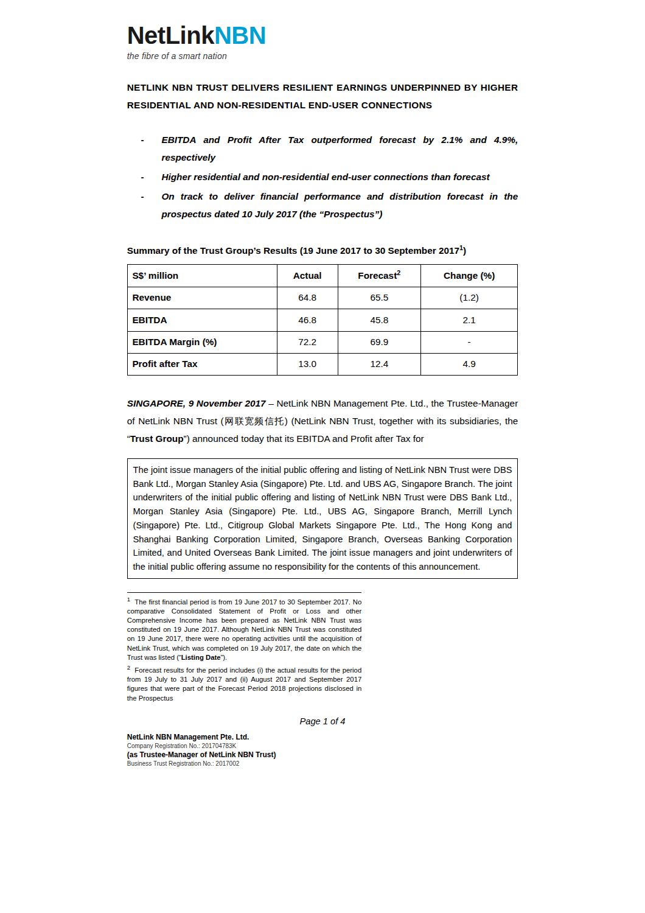NetLink NBN
the fibre of a smart nation
NETLINK NBN TRUST DELIVERS RESILIENT EARNINGS UNDERPINNED BY HIGHER RESIDENTIAL AND NON-RESIDENTIAL END-USER CONNECTIONS
EBITDA and Profit After Tax outperformed forecast by 2.1% and 4.9%, respectively
Higher residential and non-residential end-user connections than forecast
On track to deliver financial performance and distribution forecast in the prospectus dated 10 July 2017 (the “Prospectus”)
Summary of the Trust Group’s Results (19 June 2017 to 30 September 20171)
| S$’ million | Actual | Forecast 2 | Change (%) |
| --- | --- | --- | --- |
| Revenue | 64.8 | 65.5 | (1.2) |
| EBITDA | 46.8 | 45.8 | 2.1 |
| EBITDA Margin (%) | 72.2 | 69.9 | - |
| Profit after Tax | 13.0 | 12.4 | 4.9 |
SINGAPORE, 9 November 2017 – NetLink NBN Management Pte. Ltd., the Trustee-Manager of NetLink NBN Trust (网联宽频信托) (NetLink NBN Trust, together with its subsidiaries, the “Trust Group”) announced today that its EBITDA and Profit after Tax for
The joint issue managers of the initial public offering and listing of NetLink NBN Trust were DBS Bank Ltd., Morgan Stanley Asia (Singapore) Pte. Ltd. and UBS AG, Singapore Branch. The joint underwriters of the initial public offering and listing of NetLink NBN Trust were DBS Bank Ltd., Morgan Stanley Asia (Singapore) Pte. Ltd., UBS AG, Singapore Branch, Merrill Lynch (Singapore) Pte. Ltd., Citigroup Global Markets Singapore Pte. Ltd., The Hong Kong and Shanghai Banking Corporation Limited, Singapore Branch, Overseas Banking Corporation Limited, and United Overseas Bank Limited. The joint issue managers and joint underwriters of the initial public offering assume no responsibility for the contents of this announcement.
1 The first financial period is from 19 June 2017 to 30 September 2017. No comparative Consolidated Statement of Profit or Loss and other Comprehensive Income has been prepared as NetLink NBN Trust was constituted on 19 June 2017. Although NetLink NBN Trust was constituted on 19 June 2017, there were no operating activities until the acquisition of NetLink Trust, which was completed on 19 July 2017, the date on which the Trust was listed (“Listing Date”).
2 Forecast results for the period includes (i) the actual results for the period from 19 July to 31 July 2017 and (ii) August 2017 and September 2017 figures that were part of the Forecast Period 2018 projections disclosed in the Prospectus
Page 1 of 4
NetLink NBN Management Pte. Ltd.
Company Registration No.: 201704783K
(as Trustee-Manager of NetLink NBN Trust)
Business Trust Registration No.: 2017002